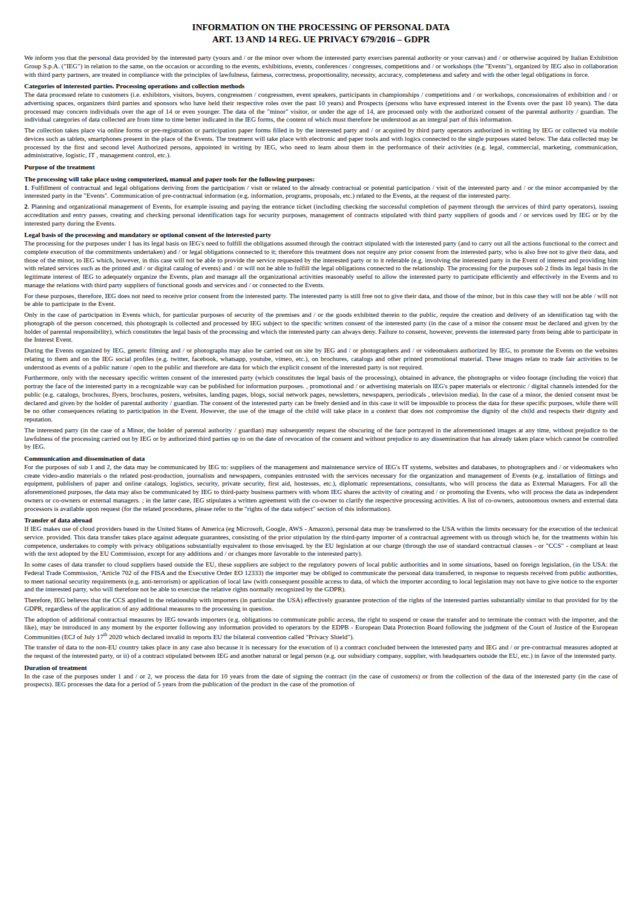INFORMATION ON THE PROCESSING OF PERSONAL DATA
ART. 13 AND 14 REG. UE PRIVACY 679/2016 – GDPR
We inform you that the personal data provided by the interested party (yours and / or the minor over whom the interested party exercises parental authority or your canvas) and / or otherwise acquired by Italian Exhibition Group S.p.A. ("IEG") in relation to the same, on the occasion or according to the events, exhibitions, events, conferences / congresses, competitions and / or workshops (the "Events"), organized by IEG also in collaboration with third party partners, are treated in compliance with the principles of lawfulness, fairness, correctness, proportionality, necessity, accuracy, completeness and safety and with the other legal obligations in force.
Categories of interested parties. Processing operations and collection methods
The data processed relate to customers (i.e. exhibitors, visitors, buyers, congressmen / congressmen, event speakers, participants in championships / competitions and / or workshops, concessionaires of exhibition and / or advertising spaces, organizers third parties and sponsors who have held their respective roles over the past 10 years) and Prospects (persons who have expressed interest in the Events over the past 10 years). The data processed may concern individuals over the age of 14 or even younger. The data of the "minor" visitor, or under the age of 14, are processed only with the authorized consent of the parental authority / guardian. The individual categories of data collected are from time to time better indicated in the IEG forms, the content of which must therefore be understood as an integral part of this information.
The collection takes place via online forms or pre-registration or participation paper forms filled in by the interested party and / or acquired by third party operators authorized in writing by IEG or collected via mobile devices such as tablets, smartphones present in the place of the Events. The treatment will take place with electronic and paper tools and with logics connected to the single purposes stated below. The data collected may be processed by the first and second level Authorized persons, appointed in writing by IEG, who need to learn about them in the performance of their activities (e.g. legal, commercial, marketing, communication, administrative, logistic, IT , management control, etc.).
Purpose of the treatment
The processing will take place using computerized, manual and paper tools for the following purposes:
1. Fulfillment of contractual and legal obligations deriving from the participation / visit or related to the already contractual or potential participation / visit of the interested party and / or the minor accompanied by the interested party in the "Events". Communication of pre-contractual information (e.g. information, programs, proposals, etc.) related to the Events, at the request of the interested party.
2. Planning and organizational management of Events, for example issuing and paying the entrance ticket (including checking the successful completion of payment through the services of third party operators), issuing accreditation and entry passes, creating and checking personal identification tags for security purposes, management of contracts stipulated with third party suppliers of goods and / or services used by IEG or by the interested party during the Events.
Legal basis of the processing and mandatory or optional consent of the interested party
The processing for the purposes under 1 has its legal basis on IEG's need to fulfill the obligations assumed through the contract stipulated with the interested party (and to carry out all the actions functional to the correct and complete execution of the commitments undertaken) and / or legal obligations connected to it; therefore this treatment does not require any prior consent from the interested party, who is also free not to give their data, and those of the minor, to IEG which, however, in this case will not be able to provide the service requested by the interested party or to it referable (e.g. involving the interested party in the Event of interest and providing him with related services such as the printed and / or digital catalog of events) and / or will not be able to fulfill the legal obligations connected to the relationship. The processing for the purposes sub 2 finds its legal basis in the legitimate interest of IEG to adequately organize the Events, plan and manage all the organizational activities reasonably useful to allow the interested party to participate efficiently and effectively in the Events and to manage the relations with third party suppliers of functional goods and services and / or connected to the Events.
For these purposes, therefore, IEG does not need to receive prior consent from the interested party. The interested party is still free not to give their data, and those of the minor, but in this case they will not be able / will not be able to participate in the Event.
Only in the case of participation in Events which, for particular purposes of security of the premises and / or the goods exhibited therein to the public, require the creation and delivery of an identification tag with the photograph of the person concerned, this photograph is collected and processed by IEG subject to the specific written consent of the interested party (in the case of a minor the consent must be declared and given by the holder of parental responsibility), which constitutes the legal basis of the processing and which the interested party can always deny. Failure to consent, however, prevents the interested party from being able to participate in the Interest Event.
During the Events organized by IEG, generic filming and / or photographs may also be carried out on site by IEG and / or photographers and / or videomakers authorized by IEG, to promote the Events on the websites relating to them and on the IEG social profiles (e.g. twitter, facebook, whatsapp, youtube, vimeo, etc.), on brochures, catalogs and other printed promotional material. These images relate to trade fair activities to be understood as events of a public nature / open to the public and therefore are data for which the explicit consent of the interested party is not required.
Furthermore, only with the necessary specific written consent of the interested party (which constitutes the legal basis of the processing), obtained in advance, the photographs or video footage (including the voice) that portray the face of the interested party in a recognizable way can be published for information purposes. , promotional and / or advertising materials on IEG's paper materials or electronic / digital channels intended for the public (e.g. catalogs, brochures, flyers, brochures, posters, websites, landing pages, blogs, social network pages, newsletters, newspapers, periodicals , television media). In the case of a minor, the denied consent must be declared and given by the holder of parental authority / guardian. The consent of the interested party can be freely denied and in this case it will be impossible to process the data for these specific purposes, while there will be no other consequences relating to participation in the Event. However, the use of the image of the child will take place in a context that does not compromise the dignity of the child and respects their dignity and reputation.
The interested party (in the case of a Minor, the holder of parental authority / guardian) may subsequently request the obscuring of the face portrayed in the aforementioned images at any time, without prejudice to the lawfulness of the processing carried out by IEG or by authorized third parties up to on the date of revocation of the consent and without prejudice to any dissemination that has already taken place which cannot be controlled by IEG.
Communication and dissemination of data
For the purposes of sub 1 and 2, the data may be communicated by IEG to: suppliers of the management and maintenance service of IEG's IT systems, websites and databases, to photographers and / or videomakers who create video-audio materials o the related post-production, journalists and newspapers, companies entrusted with the services necessary for the organization and management of Events (e.g. installation of fittings and equipment, publishers of paper and online catalogs, logistics, security, private security, first aid, hostesses, etc.), diplomatic representations, consultants, who will process the data as External Managers. For all the aforementioned purposes, the data may also be communicated by IEG to third-party business partners with whom IEG shares the activity of creating and / or promoting the Events, who will process the data as independent owners or co-owners or external managers. ; in the latter case, IEG stipulates a written agreement with the co-owner to clarify the respective processing activities. A list of co-owners, autonomous owners and external data processors is available upon request (for the related procedures, please refer to the "rights of the data subject" section of this information).
Transfer of data abroad
If IEG makes use of cloud providers based in the United States of America (eg Microsoft, Google, AWS - Amazon), personal data may be transferred to the USA within the limits necessary for the execution of the technical service. provided. This data transfer takes place against adequate guarantees, consisting of the prior stipulation by the third-party importer of a contractual agreement with us through which he, for the treatments within his competence, undertakes to comply with privacy obligations substantially equivalent to those envisaged. by the EU legislation at our charge (through the use of standard contractual clauses - or "CCS" - compliant at least with the text adopted by the EU Commission, except for any additions and / or changes more favorable to the interested party).
In some cases of data transfer to cloud suppliers based outside the EU, these suppliers are subject to the regulatory powers of local public authorities and in some situations, based on foreign legislation, (in the USA: the Federal Trade Commission, 'Article 702 of the FISA and the Executive Order EO 12333) the importer may be obliged to communicate the personal data transferred, in response to requests received from public authorities, to meet national security requirements (e.g. anti-terrorism) or application of local law (with consequent possible access to data, of which the importer according to local legislation may not have to give notice to the exporter and the interested party, who will therefore not be able to exercise the relative rights normally recognized by the GDPR).
Therefore, IEG believes that the CCS applied in the relationship with importers (in particular the USA) effectively guarantee protection of the rights of the interested parties substantially similar to that provided for by the GDPR, regardless of the application of any additional measures to the processing in question.
The adoption of additional contractual measures by IEG towards importers (e.g. obligations to communicate public access, the right to suspend or cease the transfer and to terminate the contract with the importer, and the like), may be introduced in any moment by the exporter following any information provided to operators by the EDPB - European Data Protection Board following the judgment of the Court of Justice of the European Communities (ECJ of July 17th 2020 which declared invalid in reports EU the bilateral convention called "Privacy Shield").
The transfer of data to the non-EU country takes place in any case also because it is necessary for the execution of i) a contract concluded between the interested party and IEG and / or pre-contractual measures adopted at the request of the interested party, or ii) of a contract stipulated between IEG and another natural or legal person (e.g. our subsidiary company, supplier, with headquarters outside the EU, etc.) in favor of the interested party.
Duration of treatment
In the case of the purposes under 1 and / or 2, we process the data for 10 years from the date of signing the contract (in the case of customers) or from the collection of the data of the interested party (in the case of prospects). IEG processes the data for a period of 5 years from the publication of the product in the case of the promotion of